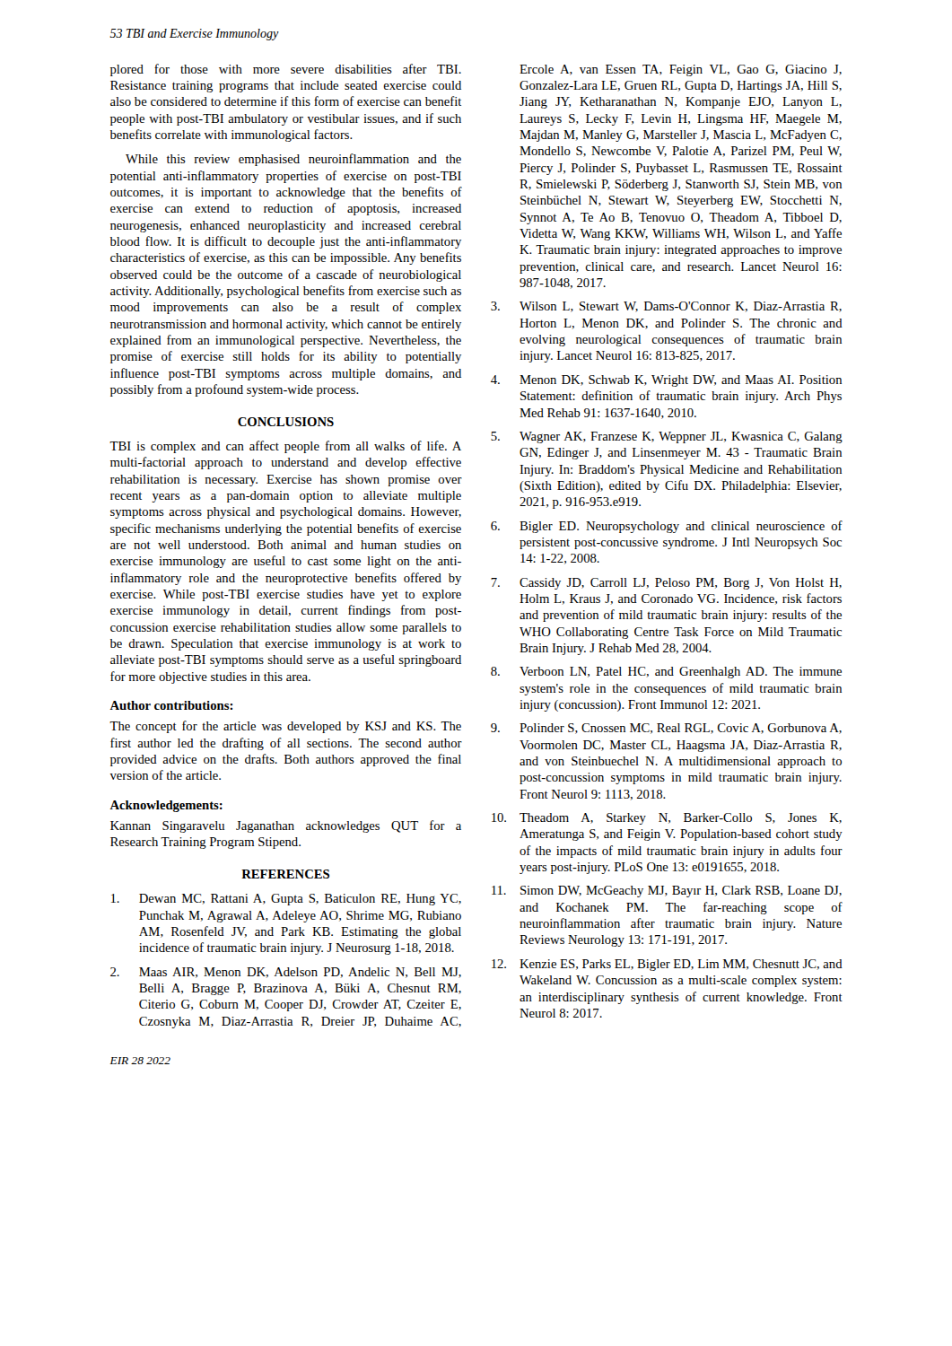53 TBI and Exercise Immunology
plored for those with more severe disabilities after TBI. Resistance training programs that include seated exercise could also be considered to determine if this form of exercise can benefit people with post-TBI ambulatory or vestibular issues, and if such benefits correlate with immunological factors.
While this review emphasised neuroinflammation and the potential anti-inflammatory properties of exercise on post-TBI outcomes, it is important to acknowledge that the benefits of exercise can extend to reduction of apoptosis, increased neurogenesis, enhanced neuroplasticity and increased cerebral blood flow. It is difficult to decouple just the anti-inflammatory characteristics of exercise, as this can be impossible. Any benefits observed could be the outcome of a cascade of neurobiological activity. Additionally, psychological benefits from exercise such as mood improvements can also be a result of complex neurotransmission and hormonal activity, which cannot be entirely explained from an immunological perspective. Nevertheless, the promise of exercise still holds for its ability to potentially influence post-TBI symptoms across multiple domains, and possibly from a profound system-wide process.
Conclusions
TBI is complex and can affect people from all walks of life. A multi-factorial approach to understand and develop effective rehabilitation is necessary. Exercise has shown promise over recent years as a pan-domain option to alleviate multiple symptoms across physical and psychological domains. However, specific mechanisms underlying the potential benefits of exercise are not well understood. Both animal and human studies on exercise immunology are useful to cast some light on the anti-inflammatory role and the neuroprotective benefits offered by exercise. While post-TBI exercise studies have yet to explore exercise immunology in detail, current findings from post-concussion exercise rehabilitation studies allow some parallels to be drawn. Speculation that exercise immunology is at work to alleviate post-TBI symptoms should serve as a useful springboard for more objective studies in this area.
Author contributions:
The concept for the article was developed by KSJ and KS. The first author led the drafting of all sections. The second author provided advice on the drafts. Both authors approved the final version of the article.
Acknowledgements:
Kannan Singaravelu Jaganathan acknowledges QUT for a Research Training Program Stipend.
References
Dewan MC, Rattani A, Gupta S, Baticulon RE, Hung YC, Punchak M, Agrawal A, Adeleye AO, Shrime MG, Rubiano AM, Rosenfeld JV, and Park KB. Estimating the global incidence of traumatic brain injury. J Neurosurg 1-18, 2018.
Maas AIR, Menon DK, Adelson PD, Andelic N, Bell MJ, Belli A, Bragge P, Brazinova A, Büki A, Chesnut RM, Citerio G, Coburn M, Cooper DJ, Crowder AT, Czeiter E, Czosnyka M, Diaz-Arrastia R, Dreier JP, Duhaime AC, Ercole A, van Essen TA, Feigin VL, Gao G, Giacino J, Gonzalez-Lara LE, Gruen RL, Gupta D, Hartings JA, Hill S, Jiang JY, Ketharanathan N, Kompanje EJO, Lanyon L, Laureys S, Lecky F, Levin H, Lingsma HF, Maegele M, Majdan M, Manley G, Marsteller J, Mascia L, McFadyen C, Mondello S, Newcombe V, Palotie A, Parizel PM, Peul W, Piercy J, Polinder S, Puybasset L, Rasmussen TE, Rossaint R, Smielewski P, Söderberg J, Stanworth SJ, Stein MB, von Steinbüchel N, Stewart W, Steyerberg EW, Stocchetti N, Synnot A, Te Ao B, Tenovuo O, Theadom A, Tibboel D, Videtta W, Wang KKW, Williams WH, Wilson L, and Yaffe K. Traumatic brain injury: integrated approaches to improve prevention, clinical care, and research. Lancet Neurol 16: 987-1048, 2017.
Wilson L, Stewart W, Dams-O'Connor K, Diaz-Arrastia R, Horton L, Menon DK, and Polinder S. The chronic and evolving neurological consequences of traumatic brain injury. Lancet Neurol 16: 813-825, 2017.
Menon DK, Schwab K, Wright DW, and Maas AI. Position Statement: definition of traumatic brain injury. Arch Phys Med Rehab 91: 1637-1640, 2010.
Wagner AK, Franzese K, Weppner JL, Kwasnica C, Galang GN, Edinger J, and Linsenmeyer M. 43 - Traumatic Brain Injury. In: Braddom's Physical Medicine and Rehabilitation (Sixth Edition), edited by Cifu DX. Philadelphia: Elsevier, 2021, p. 916-953.e919.
Bigler ED. Neuropsychology and clinical neuroscience of persistent post-concussive syndrome. J Intl Neuropsych Soc 14: 1-22, 2008.
Cassidy JD, Carroll LJ, Peloso PM, Borg J, Von Holst H, Holm L, Kraus J, and Coronado VG. Incidence, risk factors and prevention of mild traumatic brain injury: results of the WHO Collaborating Centre Task Force on Mild Traumatic Brain Injury. J Rehab Med 28, 2004.
Verboon LN, Patel HC, and Greenhalgh AD. The immune system's role in the consequences of mild traumatic brain injury (concussion). Front Immunol 12: 2021.
Polinder S, Cnossen MC, Real RGL, Covic A, Gorbunova A, Voormolen DC, Master CL, Haagsma JA, Diaz-Arrastia R, and von Steinbuechel N. A multidimensional approach to post-concussion symptoms in mild traumatic brain injury. Front Neurol 9: 1113, 2018.
Theadom A, Starkey N, Barker-Collo S, Jones K, Ameratunga S, and Feigin V. Population-based cohort study of the impacts of mild traumatic brain injury in adults four years post-injury. PLoS One 13: e0191655, 2018.
Simon DW, McGeachy MJ, Bayır H, Clark RSB, Loane DJ, and Kochanek PM. The far-reaching scope of neuroinflammation after traumatic brain injury. Nature Reviews Neurology 13: 171-191, 2017.
Kenzie ES, Parks EL, Bigler ED, Lim MM, Chesnutt JC, and Wakeland W. Concussion as a multi-scale complex system: an interdisciplinary synthesis of current knowledge. Front Neurol 8: 2017.
EIR 28 2022